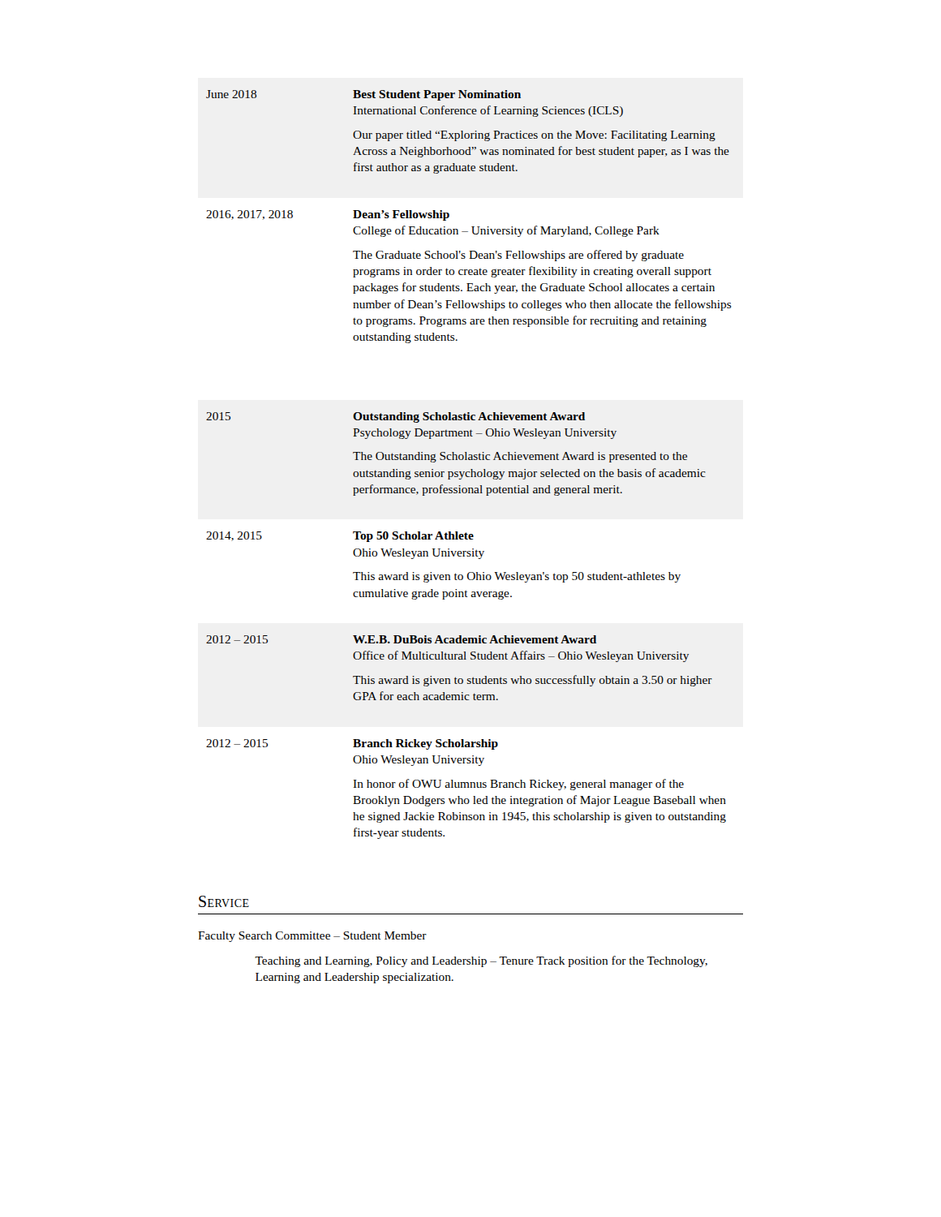| June 2018 | Best Student Paper Nomination International Conference of Learning Sciences (ICLS) Our paper titled “Exploring Practices on the Move: Facilitating Learning Across a Neighborhood” was nominated for best student paper, as I was the first author as a graduate student. |
| 2016, 2017, 2018 | Dean’s Fellowship College of Education – University of Maryland, College Park The Graduate School's Dean's Fellowships are offered by graduate programs in order to create greater flexibility in creating overall support packages for students. Each year, the Graduate School allocates a certain number of Dean’s Fellowships to colleges who then allocate the fellowships to programs. Programs are then responsible for recruiting and retaining outstanding students. |
| 2015 | Outstanding Scholastic Achievement Award Psychology Department – Ohio Wesleyan University The Outstanding Scholastic Achievement Award is presented to the outstanding senior psychology major selected on the basis of academic performance, professional potential and general merit. |
| 2014, 2015 | Top 50 Scholar Athlete Ohio Wesleyan University This award is given to Ohio Wesleyan's top 50 student-athletes by cumulative grade point average. |
| 2012 – 2015 | W.E.B. DuBois Academic Achievement Award Office of Multicultural Student Affairs – Ohio Wesleyan University This award is given to students who successfully obtain a 3.50 or higher GPA for each academic term. |
| 2012 – 2015 | Branch Rickey Scholarship Ohio Wesleyan University In honor of OWU alumnus Branch Rickey, general manager of the Brooklyn Dodgers who led the integration of Major League Baseball when he signed Jackie Robinson in 1945, this scholarship is given to outstanding first-year students. |
Service
Faculty Search Committee – Student Member
Teaching and Learning, Policy and Leadership – Tenure Track position for the Technology, Learning and Leadership specialization.